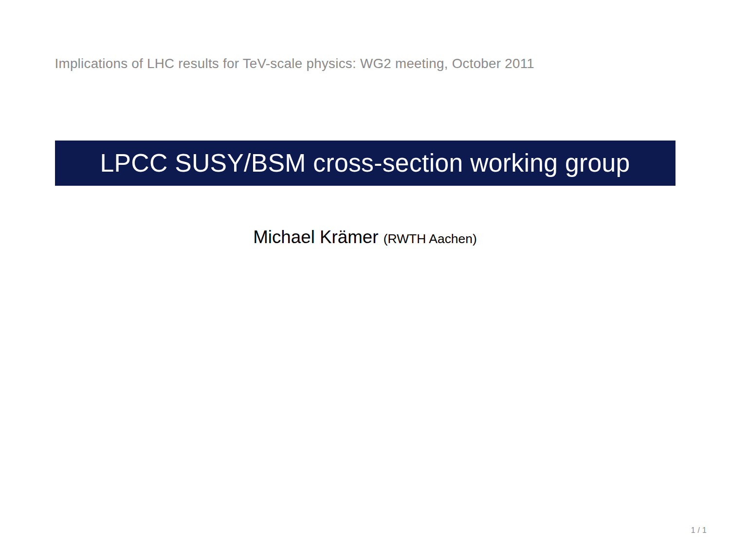Implications of LHC results for TeV-scale physics: WG2 meeting, October 2011
LPCC SUSY/BSM cross-section working group
Michael Krämer (RWTH Aachen)
1 / 1